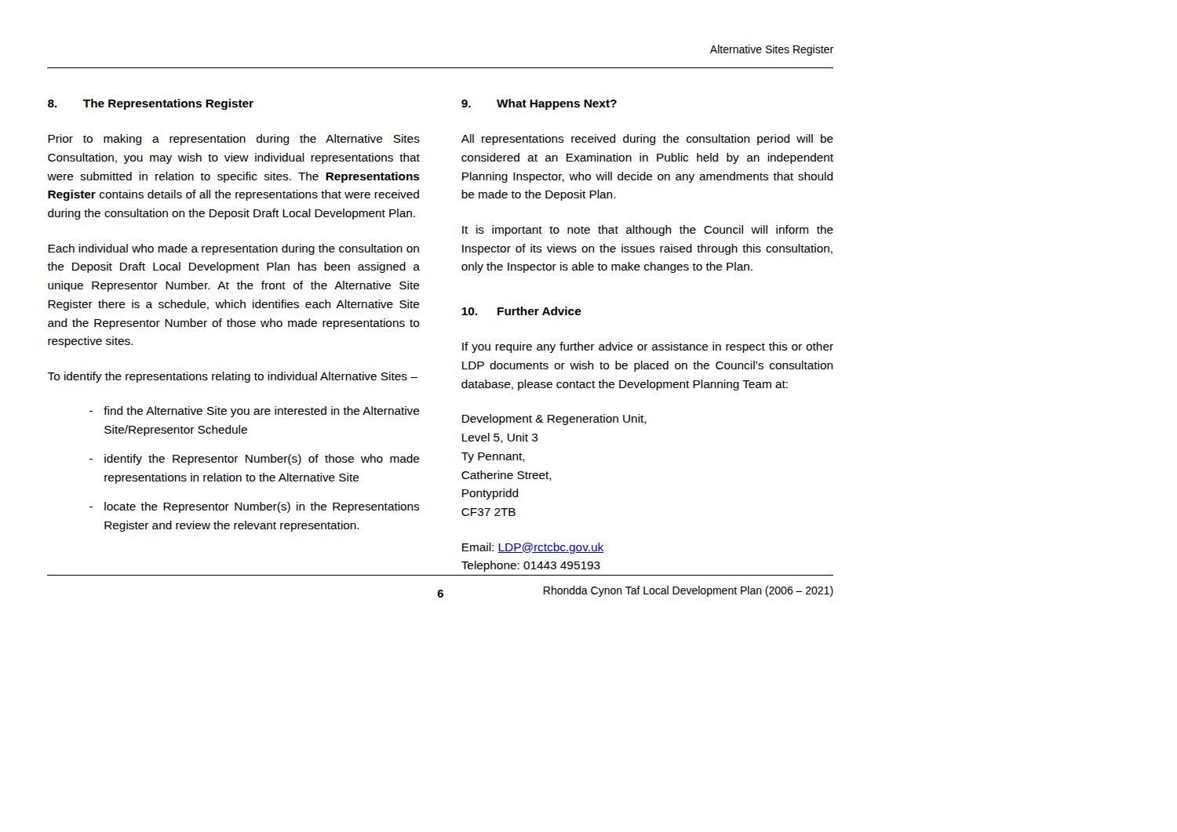Alternative Sites Register
8. The Representations Register
Prior to making a representation during the Alternative Sites Consultation, you may wish to view individual representations that were submitted in relation to specific sites. The Representations Register contains details of all the representations that were received during the consultation on the Deposit Draft Local Development Plan.
Each individual who made a representation during the consultation on the Deposit Draft Local Development Plan has been assigned a unique Representor Number. At the front of the Alternative Site Register there is a schedule, which identifies each Alternative Site and the Representor Number of those who made representations to respective sites.
To identify the representations relating to individual Alternative Sites –
find the Alternative Site you are interested in the Alternative Site/Representor Schedule
identify the Representor Number(s) of those who made representations in relation to the Alternative Site
locate the Representor Number(s) in the Representations Register and review the relevant representation.
9. What Happens Next?
All representations received during the consultation period will be considered at an Examination in Public held by an independent Planning Inspector, who will decide on any amendments that should be made to the Deposit Plan.
It is important to note that although the Council will inform the Inspector of its views on the issues raised through this consultation, only the Inspector is able to make changes to the Plan.
10. Further Advice
If you require any further advice or assistance in respect this or other LDP documents or wish to be placed on the Council’s consultation database, please contact the Development Planning Team at:
Development & Regeneration Unit,
Level 5, Unit 3
Ty Pennant,
Catherine Street,
Pontypridd
CF37 2TB
Email: LDP@rctcbc.gov.uk
Telephone: 01443 495193
Rhondda Cynon Taf Local Development Plan (2006 – 2021)
6